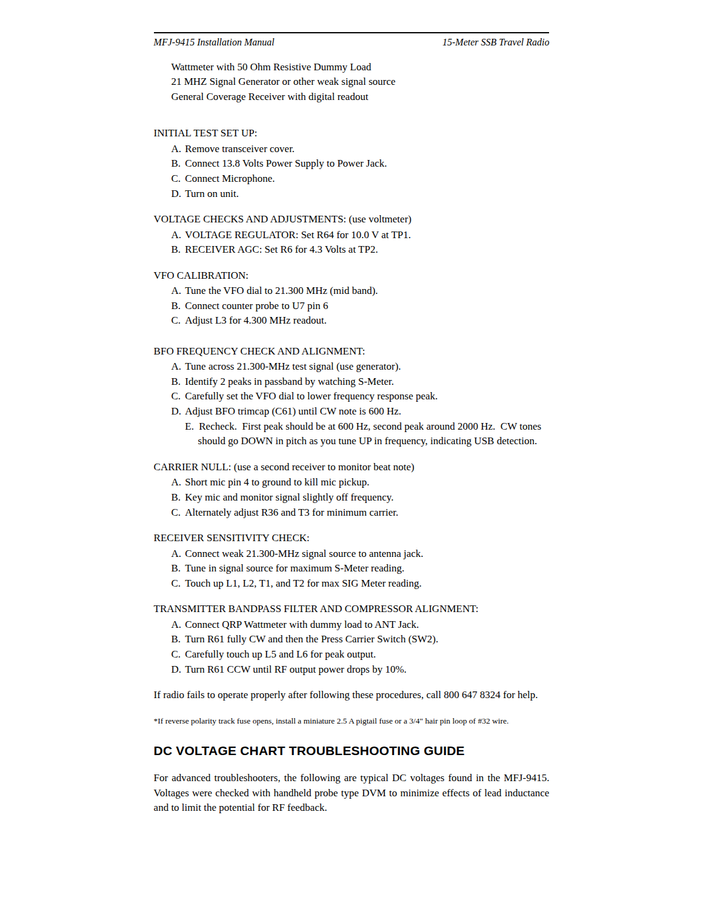MFJ-9415 Installation Manual 15-Meter SSB Travel Radio
Wattmeter with 50 Ohm Resistive Dummy Load
21 MHZ Signal Generator or other weak signal source
General Coverage Receiver with digital readout
INITIAL TEST SET UP:
A. Remove transceiver cover.
B. Connect 13.8 Volts Power Supply to Power Jack.
C. Connect Microphone.
D. Turn on unit.
VOLTAGE CHECKS AND ADJUSTMENTS: (use voltmeter)
A. VOLTAGE REGULATOR: Set R64 for 10.0 V at TP1.
B. RECEIVER AGC: Set R6 for 4.3 Volts at TP2.
VFO CALIBRATION:
A. Tune the VFO dial to 21.300 MHz (mid band).
B. Connect counter probe to U7 pin 6
C. Adjust L3 for 4.300 MHz readout.
BFO FREQUENCY CHECK AND ALIGNMENT:
A. Tune across 21.300-MHz test signal (use generator).
B. Identify 2 peaks in passband by watching S-Meter.
C. Carefully set the VFO dial to lower frequency response peak.
D. Adjust BFO trimcap (C61) until CW note is 600 Hz.
E. Recheck. First peak should be at 600 Hz, second peak around 2000 Hz. CW tones should go DOWN in pitch as you tune UP in frequency, indicating USB detection.
CARRIER NULL: (use a second receiver to monitor beat note)
A. Short mic pin 4 to ground to kill mic pickup.
B. Key mic and monitor signal slightly off frequency.
C. Alternately adjust R36 and T3 for minimum carrier.
RECEIVER SENSITIVITY CHECK:
A. Connect weak 21.300-MHz signal source to antenna jack.
B. Tune in signal source for maximum S-Meter reading.
C. Touch up L1, L2, T1, and T2 for max SIG Meter reading.
TRANSMITTER BANDPASS FILTER AND COMPRESSOR ALIGNMENT:
A. Connect QRP Wattmeter with dummy load to ANT Jack.
B. Turn R61 fully CW and then the Press Carrier Switch (SW2).
C. Carefully touch up L5 and L6 for peak output.
D. Turn R61 CCW until RF output power drops by 10%.
If radio fails to operate properly after following these procedures, call 800 647 8324 for help.
*If reverse polarity track fuse opens, install a miniature 2.5 A pigtail fuse or a 3/4" hair pin loop of #32 wire.
DC VOLTAGE CHART TROUBLESHOOTING GUIDE
For advanced troubleshooters, the following are typical DC voltages found in the MFJ-9415. Voltages were checked with handheld probe type DVM to minimize effects of lead inductance and to limit the potential for RF feedback.